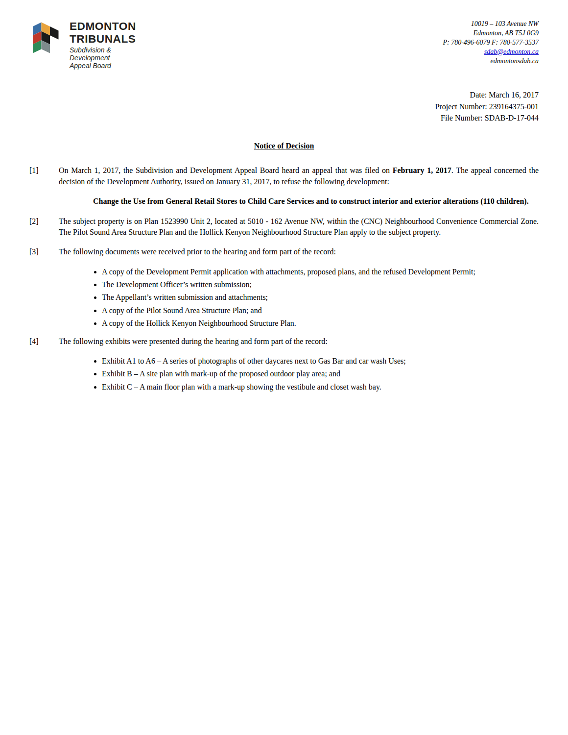EDMONTON
TRIBUNALS
Subdivision &
Development
Appeal Board
10019 – 103 Avenue NW
Edmonton, AB T5J 0G9
P: 780-496-6079 F: 780-577-3537
sdab@edmonton.ca
edmontonsdab.ca
Date: March 16, 2017
Project Number: 239164375-001
File Number: SDAB-D-17-044
Notice of Decision
[1]
On March 1, 2017, the Subdivision and Development Appeal Board heard an appeal that was filed on February 1, 2017. The appeal concerned the decision of the Development Authority, issued on January 31, 2017, to refuse the following development:
Change the Use from General Retail Stores to Child Care Services and to construct interior and exterior alterations (110 children).
[2]
The subject property is on Plan 1523990 Unit 2, located at 5010 - 162 Avenue NW, within the (CNC) Neighbourhood Convenience Commercial Zone. The Pilot Sound Area Structure Plan and the Hollick Kenyon Neighbourhood Structure Plan apply to the subject property.
[3]
The following documents were received prior to the hearing and form part of the record:
A copy of the Development Permit application with attachments, proposed plans, and the refused Development Permit;
The Development Officer’s written submission;
The Appellant’s written submission and attachments;
A copy of the Pilot Sound Area Structure Plan; and
A copy of the Hollick Kenyon Neighbourhood Structure Plan.
[4]
The following exhibits were presented during the hearing and form part of the record:
Exhibit A1 to A6 – A series of photographs of other daycares next to Gas Bar and car wash Uses;
Exhibit B – A site plan with mark-up of the proposed outdoor play area; and
Exhibit C – A main floor plan with a mark-up showing the vestibule and closet wash bay.